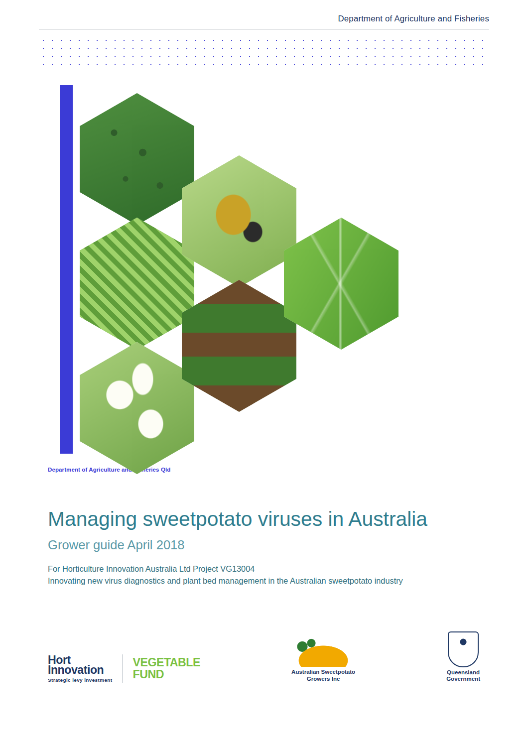Department of Agriculture and Fisheries
Department of Agriculture and Fisheries Qld
Managing sweetpotato viruses in Australia
Grower guide April 2018
For Horticulture Innovation Australia Ltd Project VG13004
Innovating new virus diagnostics and plant bed management in the Australian sweetpotato industry
Hort
Innovation
Strategic levy investment
VEGETABLE
FUND
Australian Sweetpotato
Growers Inc
Queensland
Government